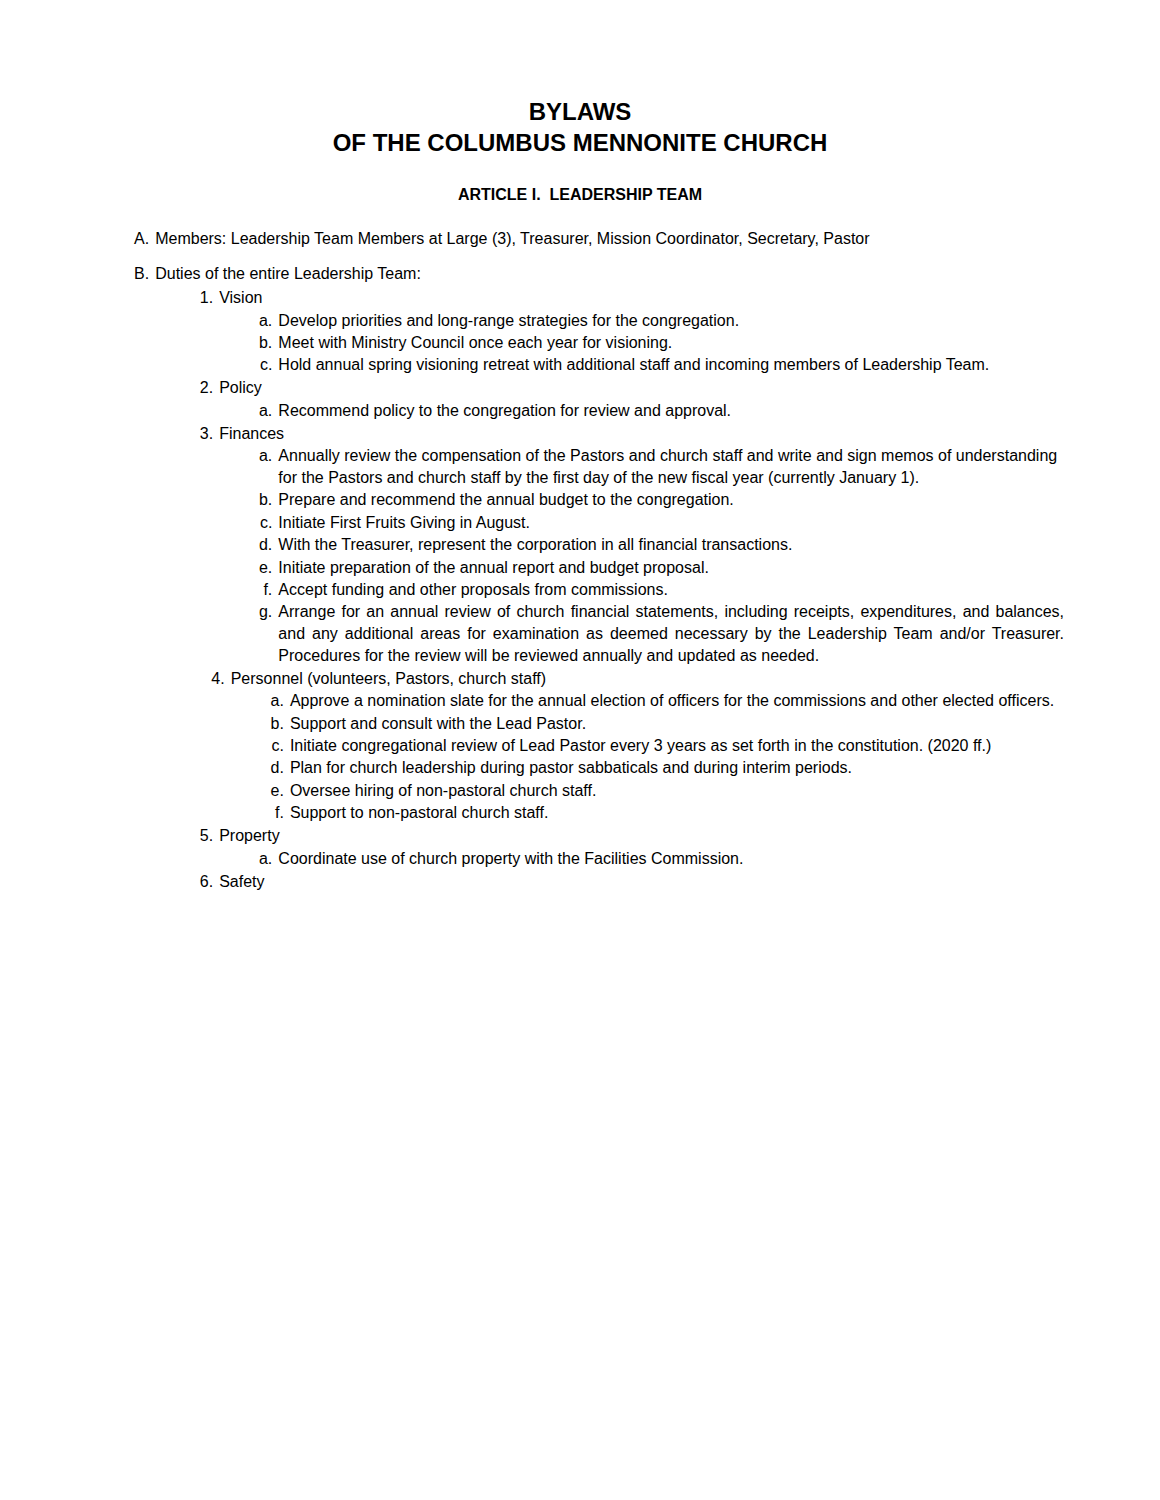BYLAWSOF THE COLUMBUS MENNONITE CHURCH
ARTICLE I. LEADERSHIP TEAM
Members: Leadership Team Members at Large (3), Treasurer, Mission Coordinator, Secretary, Pastor
Duties of the entire Leadership Team:
Vision
Develop priorities and long-range strategies for the congregation.
Meet with Ministry Council once each year for visioning.
Hold annual spring visioning retreat with additional staff and incoming members of Leadership Team.
Policy
Recommend policy to the congregation for review and approval.
Finances
Annually review the compensation of the Pastors and church staff and write and sign memos of understanding for the Pastors and church staff by the first day of the new fiscal year (currently January 1).
Prepare and recommend the annual budget to the congregation.
Initiate First Fruits Giving in August.
With the Treasurer, represent the corporation in all financial transactions.
Initiate preparation of the annual report and budget proposal.
Accept funding and other proposals from commissions.
Arrange for an annual review of church financial statements, including receipts, expenditures, and balances, and any additional areas for examination as deemed necessary by the Leadership Team and/or Treasurer. Procedures for the review will be reviewed annually and updated as needed.
Personnel (volunteers, Pastors, church staff)
Approve a nomination slate for the annual election of officers for the commissions and other elected officers.
Support and consult with the Lead Pastor.
Initiate congregational review of Lead Pastor every 3 years as set forth in the constitution. (2020 ff.)
Plan for church leadership during pastor sabbaticals and during interim periods.
Oversee hiring of non-pastoral church staff.
Support to non-pastoral church staff.
Property
Coordinate use of church property with the Facilities Commission.
Safety